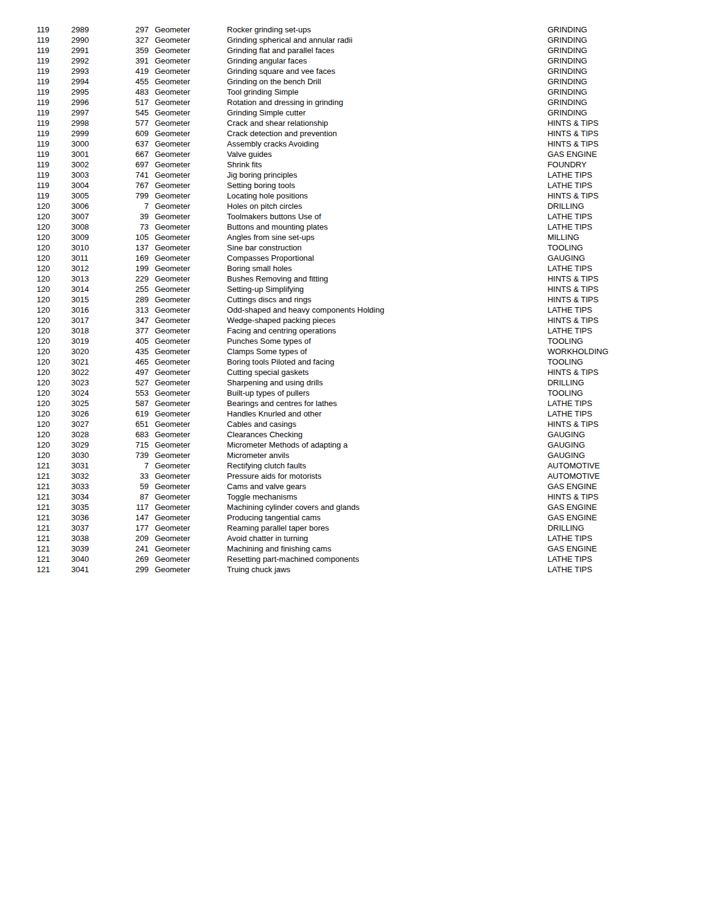| 119 | 2989 | 297 | Geometer | Rocker grinding set-ups | GRINDING |
| 119 | 2990 | 327 | Geometer | Grinding spherical and annular radii | GRINDING |
| 119 | 2991 | 359 | Geometer | Grinding flat and parallel faces | GRINDING |
| 119 | 2992 | 391 | Geometer | Grinding angular faces | GRINDING |
| 119 | 2993 | 419 | Geometer | Grinding square and vee faces | GRINDING |
| 119 | 2994 | 455 | Geometer | Grinding on the bench Drill | GRINDING |
| 119 | 2995 | 483 | Geometer | Tool grinding Simple | GRINDING |
| 119 | 2996 | 517 | Geometer | Rotation and dressing in grinding | GRINDING |
| 119 | 2997 | 545 | Geometer | Grinding Simple cutter | GRINDING |
| 119 | 2998 | 577 | Geometer | Crack and shear relationship | HINTS & TIPS |
| 119 | 2999 | 609 | Geometer | Crack detection and prevention | HINTS & TIPS |
| 119 | 3000 | 637 | Geometer | Assembly cracks Avoiding | HINTS & TIPS |
| 119 | 3001 | 667 | Geometer | Valve guides | GAS ENGINE |
| 119 | 3002 | 697 | Geometer | Shrink fits | FOUNDRY |
| 119 | 3003 | 741 | Geometer | Jig boring principles | LATHE TIPS |
| 119 | 3004 | 767 | Geometer | Setting boring tools | LATHE TIPS |
| 119 | 3005 | 799 | Geometer | Locating hole positions | HINTS & TIPS |
| 120 | 3006 | 7 | Geometer | Holes on pitch circles | DRILLING |
| 120 | 3007 | 39 | Geometer | Toolmakers buttons Use of | LATHE TIPS |
| 120 | 3008 | 73 | Geometer | Buttons and mounting plates | LATHE TIPS |
| 120 | 3009 | 105 | Geometer | Angles from sine set-ups | MILLING |
| 120 | 3010 | 137 | Geometer | Sine bar construction | TOOLING |
| 120 | 3011 | 169 | Geometer | Compasses Proportional | GAUGING |
| 120 | 3012 | 199 | Geometer | Boring small holes | LATHE TIPS |
| 120 | 3013 | 229 | Geometer | Bushes Removing and fitting | HINTS & TIPS |
| 120 | 3014 | 255 | Geometer | Setting-up Simplifying | HINTS & TIPS |
| 120 | 3015 | 289 | Geometer | Cuttings discs and rings | HINTS & TIPS |
| 120 | 3016 | 313 | Geometer | Odd-shaped and heavy components Holding | LATHE TIPS |
| 120 | 3017 | 347 | Geometer | Wedge-shaped packing pieces | HINTS & TIPS |
| 120 | 3018 | 377 | Geometer | Facing and centring operations | LATHE TIPS |
| 120 | 3019 | 405 | Geometer | Punches Some types of | TOOLING |
| 120 | 3020 | 435 | Geometer | Clamps Some types of | WORKHOLDING |
| 120 | 3021 | 465 | Geometer | Boring tools Piloted and facing | TOOLING |
| 120 | 3022 | 497 | Geometer | Cutting special gaskets | HINTS & TIPS |
| 120 | 3023 | 527 | Geometer | Sharpening and using drills | DRILLING |
| 120 | 3024 | 553 | Geometer | Built-up types of pullers | TOOLING |
| 120 | 3025 | 587 | Geometer | Bearings and centres for lathes | LATHE TIPS |
| 120 | 3026 | 619 | Geometer | Handles Knurled and other | LATHE TIPS |
| 120 | 3027 | 651 | Geometer | Cables and casings | HINTS & TIPS |
| 120 | 3028 | 683 | Geometer | Clearances Checking | GAUGING |
| 120 | 3029 | 715 | Geometer | Micrometer Methods of adapting a | GAUGING |
| 120 | 3030 | 739 | Geometer | Micrometer anvils | GAUGING |
| 121 | 3031 | 7 | Geometer | Rectifying clutch faults | AUTOMOTIVE |
| 121 | 3032 | 33 | Geometer | Pressure aids for motorists | AUTOMOTIVE |
| 121 | 3033 | 59 | Geometer | Cams and valve gears | GAS ENGINE |
| 121 | 3034 | 87 | Geometer | Toggle mechanisms | HINTS & TIPS |
| 121 | 3035 | 117 | Geometer | Machining cylinder covers and glands | GAS ENGINE |
| 121 | 3036 | 147 | Geometer | Producing tangential cams | GAS ENGINE |
| 121 | 3037 | 177 | Geometer | Reaming parallel taper bores | DRILLING |
| 121 | 3038 | 209 | Geometer | Avoid chatter in turning | LATHE TIPS |
| 121 | 3039 | 241 | Geometer | Machining and finishing cams | GAS ENGINE |
| 121 | 3040 | 269 | Geometer | Resetting part-machined components | LATHE TIPS |
| 121 | 3041 | 299 | Geometer | Truing chuck jaws | LATHE TIPS |